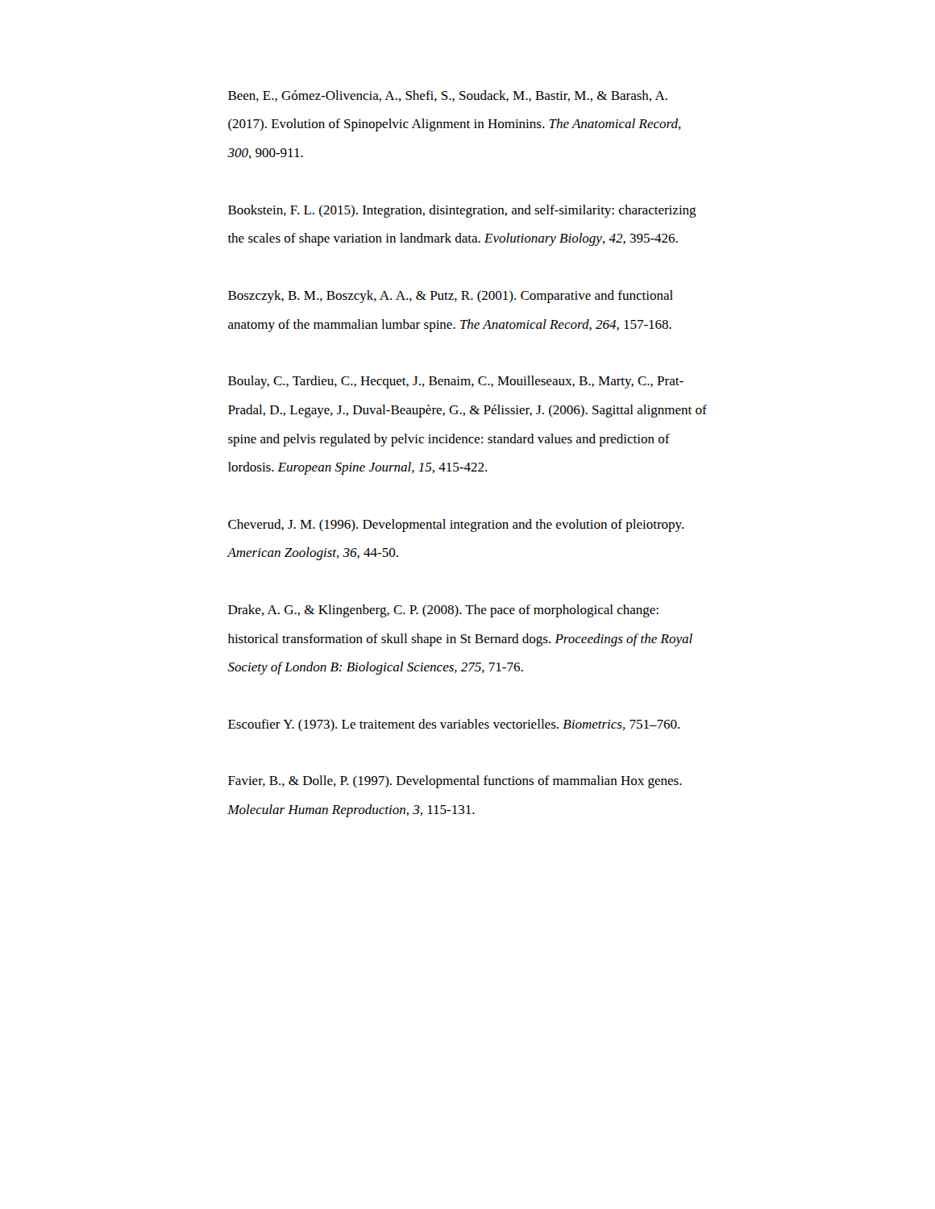Been, E., Gómez-Olivencia, A., Shefi, S., Soudack, M., Bastir, M., & Barash, A. (2017). Evolution of Spinopelvic Alignment in Hominins. The Anatomical Record, 300, 900-911.
Bookstein, F. L. (2015). Integration, disintegration, and self-similarity: characterizing the scales of shape variation in landmark data. Evolutionary Biology, 42, 395-426.
Boszczyk, B. M., Boszcyk, A. A., & Putz, R. (2001). Comparative and functional anatomy of the mammalian lumbar spine. The Anatomical Record, 264, 157-168.
Boulay, C., Tardieu, C., Hecquet, J., Benaim, C., Mouilleseaux, B., Marty, C., Prat-Pradal, D., Legaye, J., Duval-Beaupère, G., & Pélissier, J. (2006). Sagittal alignment of spine and pelvis regulated by pelvic incidence: standard values and prediction of lordosis. European Spine Journal, 15, 415-422.
Cheverud, J. M. (1996). Developmental integration and the evolution of pleiotropy. American Zoologist, 36, 44-50.
Drake, A. G., & Klingenberg, C. P. (2008). The pace of morphological change: historical transformation of skull shape in St Bernard dogs. Proceedings of the Royal Society of London B: Biological Sciences, 275, 71-76.
Escoufier Y. (1973). Le traitement des variables vectorielles. Biometrics, 751–760.
Favier, B., & Dolle, P. (1997). Developmental functions of mammalian Hox genes. Molecular Human Reproduction, 3, 115-131.